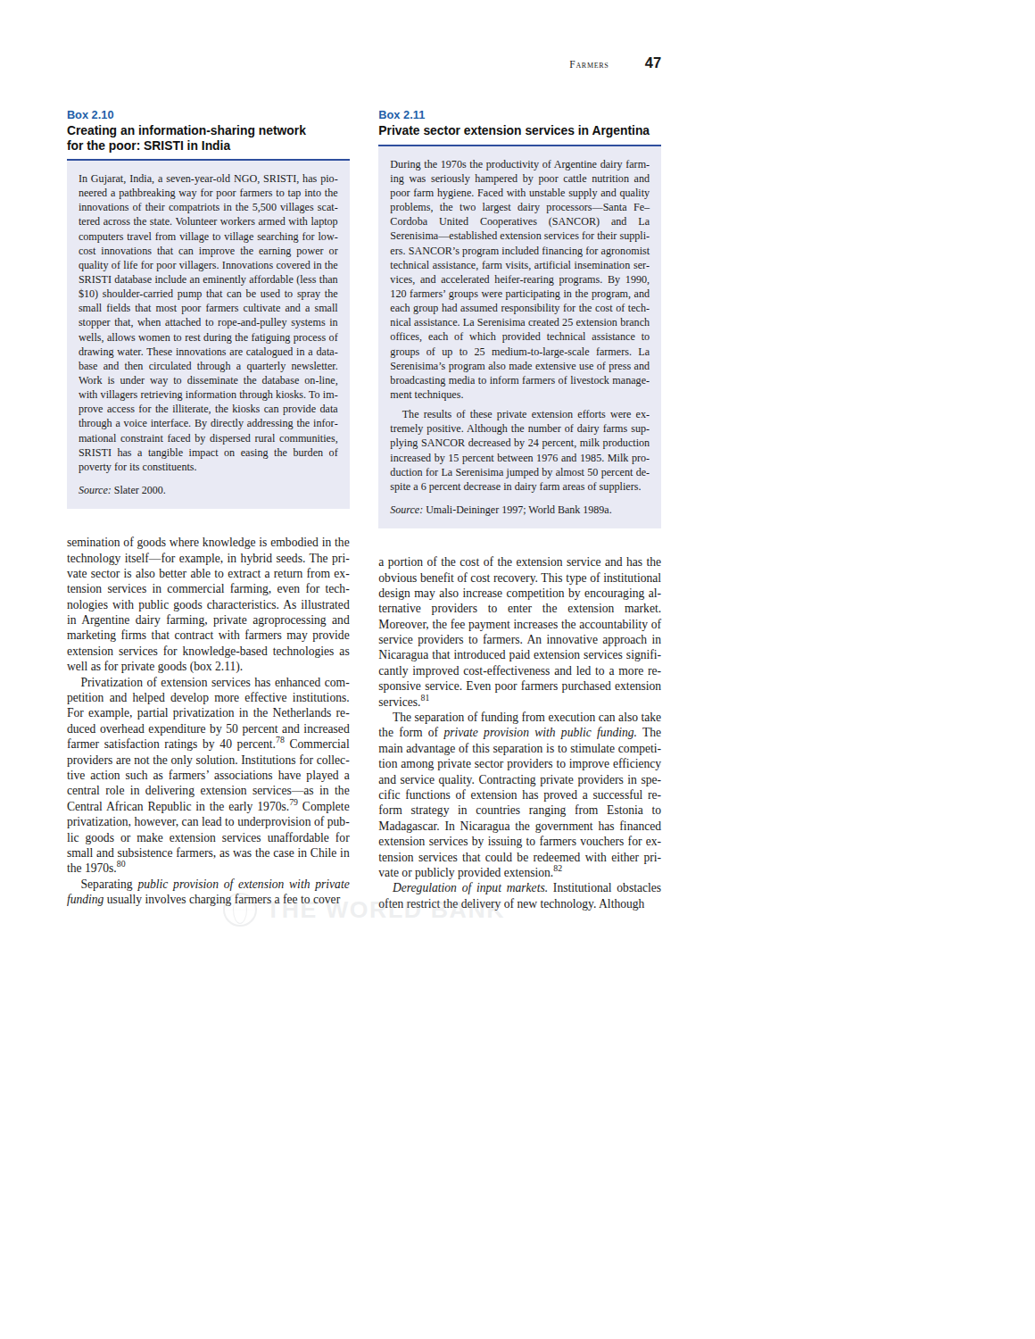Farmers 47
Box 2.10
Creating an information-sharing network
for the poor: SRISTI in India
In Gujarat, India, a seven-year-old NGO, SRISTI, has pioneered a pathbreaking way for poor farmers to tap into the innovations of their compatriots in the 5,500 villages scattered across the state. Volunteer workers armed with laptop computers travel from village to village searching for low-cost innovations that can improve the earning power or quality of life for poor villagers. Innovations covered in the SRISTI database include an eminently affordable (less than $10) shoulder-carried pump that can be used to spray the small fields that most poor farmers cultivate and a small stopper that, when attached to rope-and-pulley systems in wells, allows women to rest during the fatiguing process of drawing water. These innovations are catalogued in a database and then circulated through a quarterly newsletter. Work is under way to disseminate the database on-line, with villagers retrieving information through kiosks. To improve access for the illiterate, the kiosks can provide data through a voice interface. By directly addressing the informational constraint faced by dispersed rural communities, SRISTI has a tangible impact on easing the burden of poverty for its constituents.
Source: Slater 2000.
semination of goods where knowledge is embodied in the technology itself—for example, in hybrid seeds. The private sector is also better able to extract a return from extension services in commercial farming, even for technologies with public goods characteristics. As illustrated in Argentine dairy farming, private agroprocessing and marketing firms that contract with farmers may provide extension services for knowledge-based technologies as well as for private goods (box 2.11).
Privatization of extension services has enhanced competition and helped develop more effective institutions. For example, partial privatization in the Netherlands reduced overhead expenditure by 50 percent and increased farmer satisfaction ratings by 40 percent.78 Commercial providers are not the only solution. Institutions for collective action such as farmers’ associations have played a central role in delivering extension services—as in the Central African Republic in the early 1970s.79 Complete privatization, however, can lead to underprovision of public goods or make extension services unaffordable for small and subsistence farmers, as was the case in Chile in the 1970s.80
Separating public provision of extension with private funding usually involves charging farmers a fee to cover
Box 2.11
Private sector extension services in Argentina
During the 1970s the productivity of Argentine dairy farming was seriously hampered by poor cattle nutrition and poor farm hygiene. Faced with unstable supply and quality problems, the two largest dairy processors—Santa Fe–Cordoba United Cooperatives (SANCOR) and La Serenisima—established extension services for their suppliers. SANCOR’s program included financing for agronomist technical assistance, farm visits, artificial insemination services, and accelerated heifer-rearing programs. By 1990, 120 farmers’ groups were participating in the program, and each group had assumed responsibility for the cost of technical assistance. La Serenisima created 25 extension branch offices, each of which provided technical assistance to groups of up to 25 medium-to-large-scale farmers. La Serenisima’s program also made extensive use of press and broadcasting media to inform farmers of livestock management techniques.
The results of these private extension efforts were extremely positive. Although the number of dairy farms supplying SANCOR decreased by 24 percent, milk production increased by 15 percent between 1976 and 1985. Milk production for La Serenisima jumped by almost 50 percent despite a 6 percent decrease in dairy farm areas of suppliers.
Source: Umali-Deininger 1997; World Bank 1989a.
a portion of the cost of the extension service and has the obvious benefit of cost recovery. This type of institutional design may also increase competition by encouraging alternative providers to enter the extension market. Moreover, the fee payment increases the accountability of service providers to farmers. An innovative approach in Nicaragua that introduced paid extension services significantly improved cost-effectiveness and led to a more responsive service. Even poor farmers purchased extension services.81
The separation of funding from execution can also take the form of private provision with public funding. The main advantage of this separation is to stimulate competition among private sector providers to improve efficiency and service quality. Contracting private providers in specific functions of extension has proved a successful reform strategy in countries ranging from Estonia to Madagascar. In Nicaragua the government has financed extension services by issuing to farmers vouchers for extension services that could be redeemed with either private or publicly provided extension.82
Deregulation of input markets. Institutional obstacles often restrict the delivery of new technology. Although
THE WORLD BANK